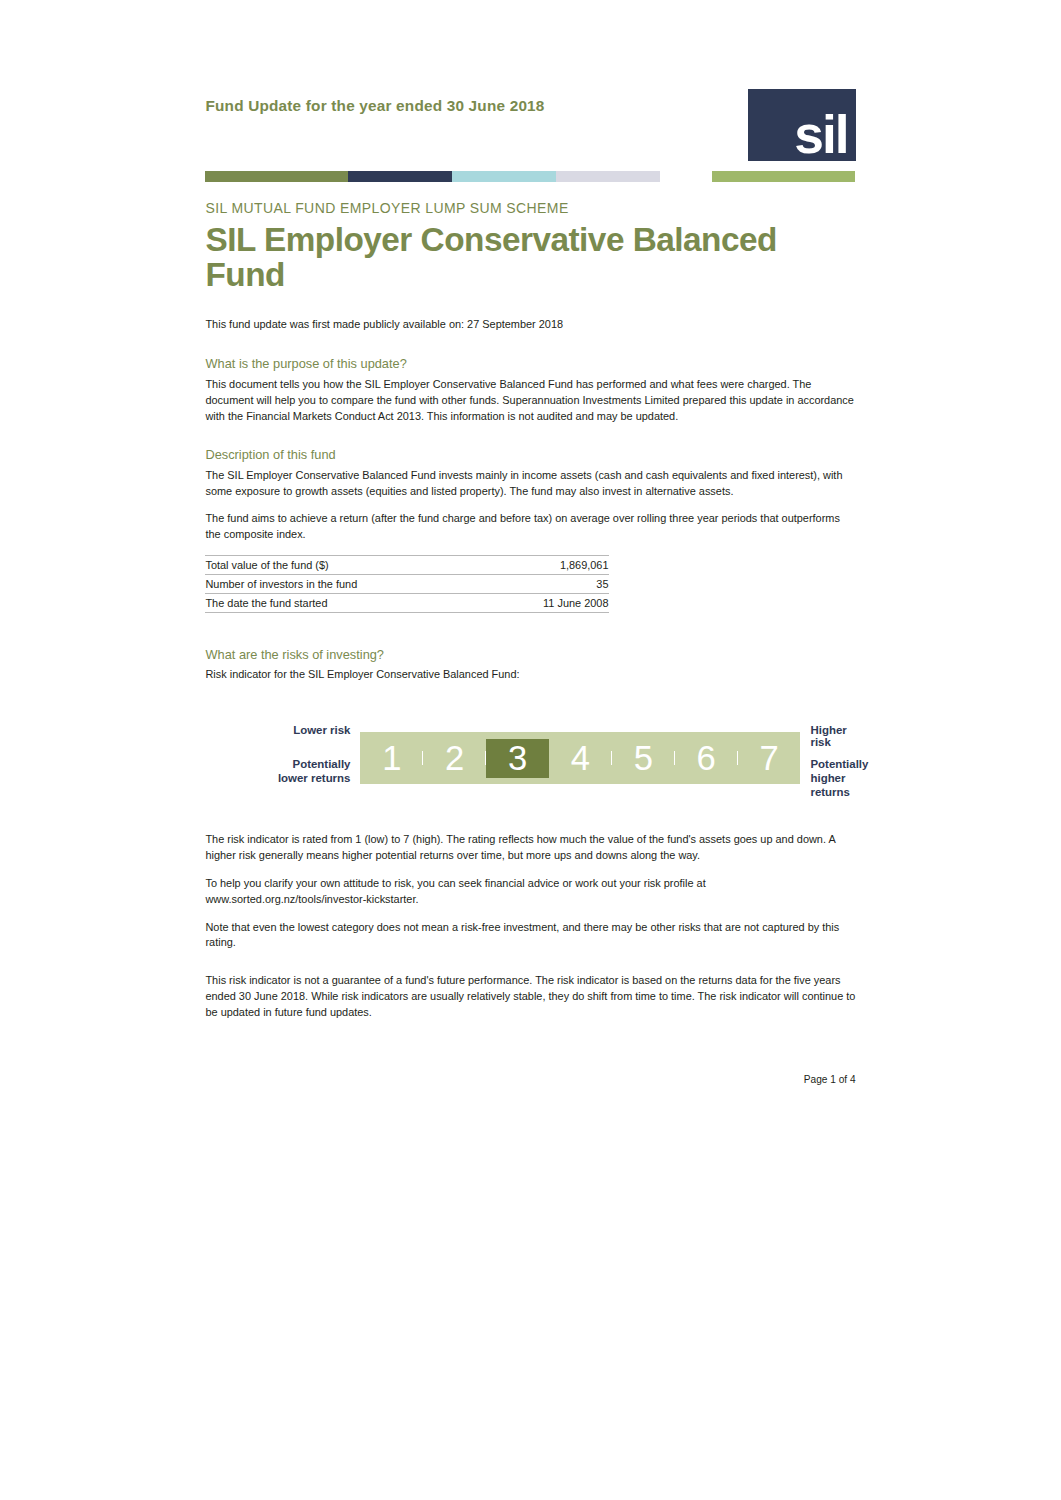Fund Update for the year ended 30 June 2018
sil
SIL MUTUAL FUND EMPLOYER LUMP SUM SCHEME
SIL Employer Conservative Balanced Fund
This fund update was first made publicly available on: 27 September 2018
What is the purpose of this update?
This document tells you how the SIL Employer Conservative Balanced Fund has performed and what fees were charged. The document will help you to compare the fund with other funds. Superannuation Investments Limited prepared this update in accordance with the Financial Markets Conduct Act 2013. This information is not audited and may be updated.
Description of this fund
The SIL Employer Conservative Balanced Fund invests mainly in income assets (cash and cash equivalents and fixed interest), with some exposure to growth assets (equities and listed property). The fund may also invest in alternative assets.
The fund aims to achieve a return (after the fund charge and before tax) on average over rolling three year periods that outperforms the composite index.
| Total value of the fund ($) | 1,869,061 |
| Number of investors in the fund | 35 |
| The date the fund started | 11 June 2008 |
What are the risks of investing?
Risk indicator for the SIL Employer Conservative Balanced Fund:
Lower risk
Potentially
lower returns
1
2
3
4
5
6
7
Higher risk
Potentially
higher returns
The risk indicator is rated from 1 (low) to 7 (high). The rating reflects how much the value of the fund's assets goes up and down. A higher risk generally means higher potential returns over time, but more ups and downs along the way.
To help you clarify your own attitude to risk, you can seek financial advice or work out your risk profile at www.sorted.org.nz/tools/investor-kickstarter.
Note that even the lowest category does not mean a risk-free investment, and there may be other risks that are not captured by this rating.
This risk indicator is not a guarantee of a fund's future performance. The risk indicator is based on the returns data for the five years ended 30 June 2018. While risk indicators are usually relatively stable, they do shift from time to time. The risk indicator will continue to be updated in future fund updates.
Page 1 of 4